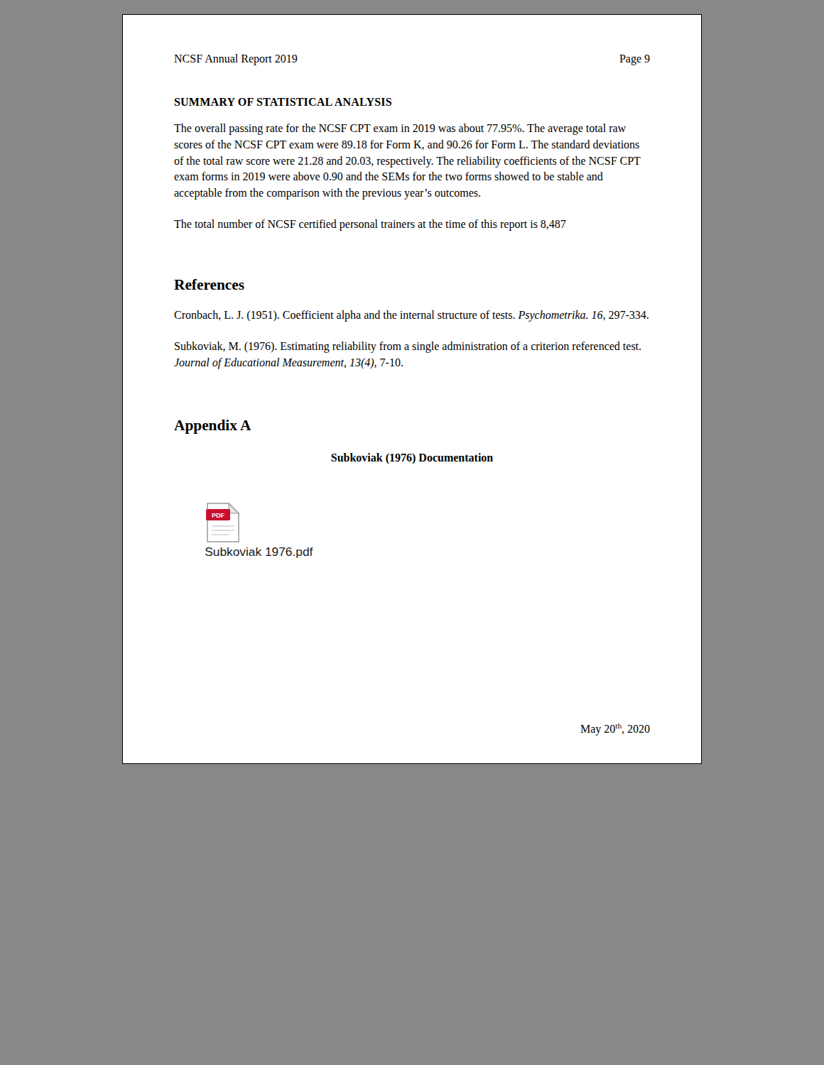NCSF Annual Report 2019 Page 9
SUMMARY OF STATISTICAL ANALYSIS
The overall passing rate for the NCSF CPT exam in 2019 was about 77.95%. The average total raw scores of the NCSF CPT exam were 89.18 for Form K, and 90.26 for Form L. The standard deviations of the total raw score were 21.28 and 20.03, respectively. The reliability coefficients of the NCSF CPT exam forms in 2019 were above 0.90 and the SEMs for the two forms showed to be stable and acceptable from the comparison with the previous year’s outcomes.
The total number of NCSF certified personal trainers at the time of this report is 8,487
References
Cronbach, L. J. (1951). Coefficient alpha and the internal structure of tests. Psychometrika. 16, 297-334.
Subkoviak, M. (1976). Estimating reliability from a single administration of a criterion referenced test. Journal of Educational Measurement, 13(4), 7-10.
Appendix A
Subkoviak (1976) Documentation
PDF
Subkoviak 1976.pdf
May 20th, 2020